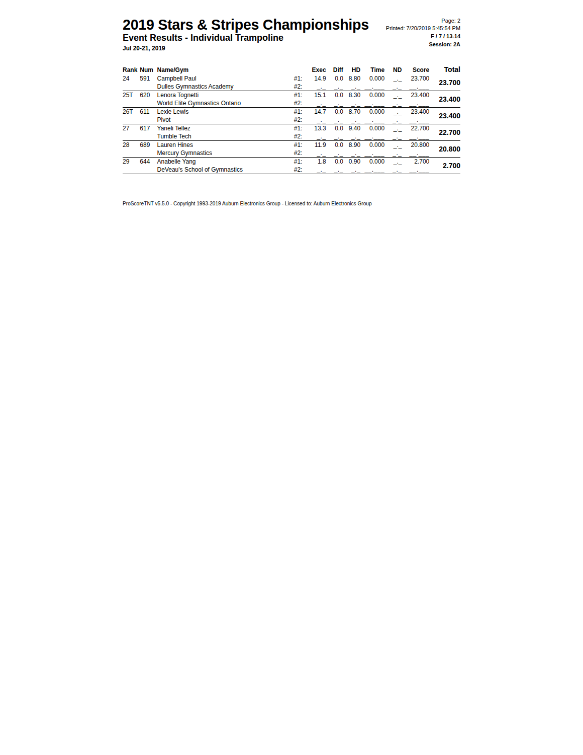2019 Stars & Stripes Championships
Event Results - Individual Trampoline
Jul 20-21, 2019
Page: 2
Printed: 7/20/2019 5:45:54 PM
F / 7 / 13-14
Session: 2A
| Rank | Num | Name/Gym | | Exec | Diff | HD | Time | ND | Score | Total |
| --- | --- | --- | --- | --- | --- | --- | --- | --- | --- | --- |
| 24 | 591 | Campbell Paul | #1: | 14.9 | 0.0 | 8.80 | 0.000 | _._ | 23.700 | 23.700 |
| | | Dulles Gymnastics Academy | #2: | _._ | _._ | _._ | __.___ | _._ | __.___ |
| 25T | 620 | Lenora Tognetti | #1: | 15.1 | 0.0 | 8.30 | 0.000 | _._ | 23.400 | 23.400 |
| | | World Elite Gymnastics Ontario | #2: | _._ | _._ | _._ | __.___ | _._ | __.___ |
| 26T | 611 | Lexie Lewis | #1: | 14.7 | 0.0 | 8.70 | 0.000 | _._ | 23.400 | 23.400 |
| | | Pivot | #2: | _._ | _._ | _._ | __.___ | _._ | __.___ |
| 27 | 617 | Yaneli Tellez | #1: | 13.3 | 0.0 | 9.40 | 0.000 | _._ | 22.700 | 22.700 |
| | | Tumble Tech | #2: | _._ | _._ | _._ | __.___ | _._ | __.___ |
| 28 | 689 | Lauren Hines | #1: | 11.9 | 0.0 | 8.90 | 0.000 | _._ | 20.800 | 20.800 |
| | | Mercury Gymnastics | #2: | _._ | _._ | _._ | __.___ | _._ | __.___ |
| 29 | 644 | Anabelle Yang | #1: | 1.8 | 0.0 | 0.90 | 0.000 | _._ | 2.700 | 2.700 |
| | | DeVeau's School of Gymnastics | #2: | _._ | _._ | _._ | __.___ | _._ | __.___ |
ProScoreTNT v5.5.0 - Copyright 1993-2019 Auburn Electronics Group - Licensed to: Auburn Electronics Group